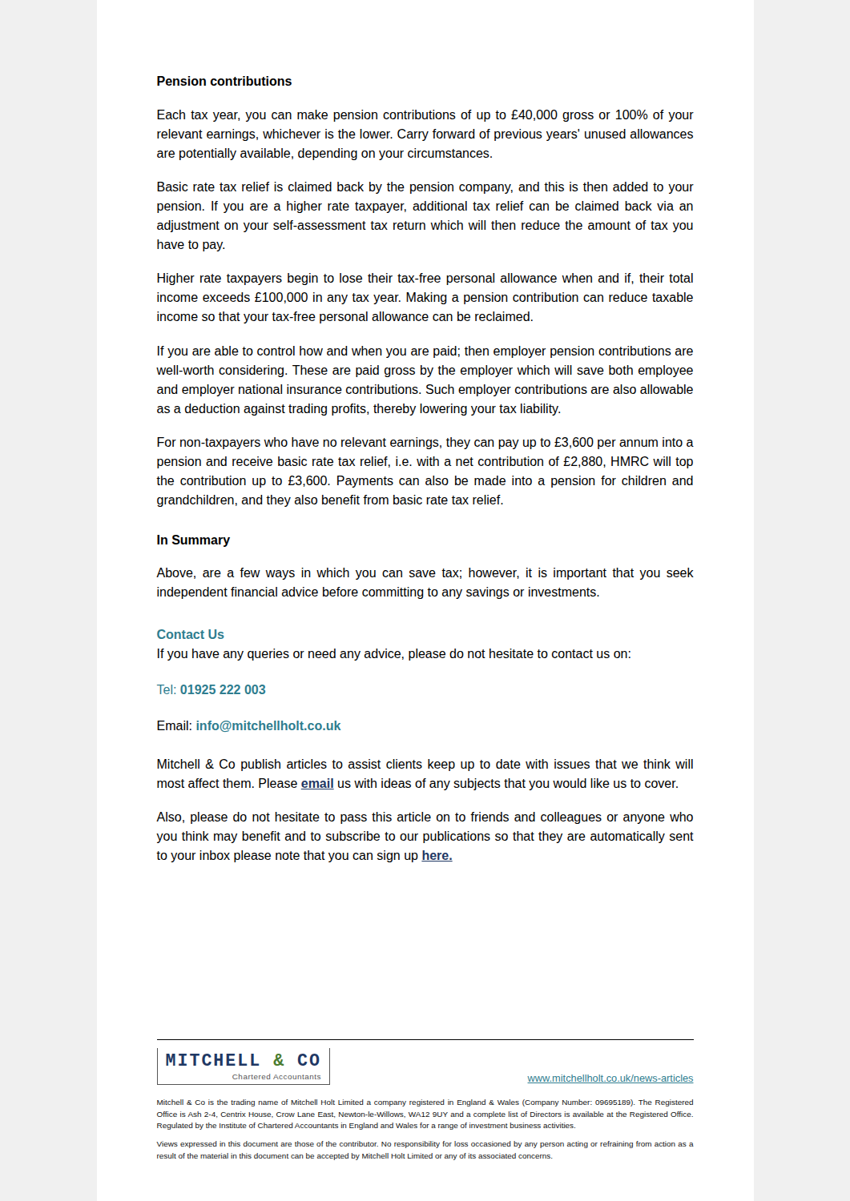Pension contributions
Each tax year, you can make pension contributions of up to £40,000 gross or 100% of your relevant earnings, whichever is the lower. Carry forward of previous years' unused allowances are potentially available, depending on your circumstances.
Basic rate tax relief is claimed back by the pension company, and this is then added to your pension. If you are a higher rate taxpayer, additional tax relief can be claimed back via an adjustment on your self-assessment tax return which will then reduce the amount of tax you have to pay.
Higher rate taxpayers begin to lose their tax-free personal allowance when and if, their total income exceeds £100,000 in any tax year. Making a pension contribution can reduce taxable income so that your tax-free personal allowance can be reclaimed.
If you are able to control how and when you are paid; then employer pension contributions are well-worth considering. These are paid gross by the employer which will save both employee and employer national insurance contributions. Such employer contributions are also allowable as a deduction against trading profits, thereby lowering your tax liability.
For non-taxpayers who have no relevant earnings, they can pay up to £3,600 per annum into a pension and receive basic rate tax relief, i.e. with a net contribution of £2,880, HMRC will top the contribution up to £3,600. Payments can also be made into a pension for children and grandchildren, and they also benefit from basic rate tax relief.
In Summary
Above, are a few ways in which you can save tax; however, it is important that you seek independent financial advice before committing to any savings or investments.
Contact Us
If you have any queries or need any advice, please do not hesitate to contact us on:
Tel: 01925 222 003
Email: info@mitchellholt.co.uk
Mitchell & Co publish articles to assist clients keep up to date with issues that we think will most affect them. Please email us with ideas of any subjects that you would like us to cover.
Also, please do not hesitate to pass this article on to friends and colleagues or anyone who you think may benefit and to subscribe to our publications so that they are automatically sent to your inbox please note that you can sign up here.
MITCHELL & CO
Chartered Accountants
www.mitchellholt.co.uk/news-articles
Mitchell & Co is the trading name of Mitchell Holt Limited a company registered in England & Wales (Company Number: 09695189). The Registered Office is Ash 2-4, Centrix House, Crow Lane East, Newton-le-Willows, WA12 9UY and a complete list of Directors is available at the Registered Office. Regulated by the Institute of Chartered Accountants in England and Wales for a range of investment business activities.
Views expressed in this document are those of the contributor. No responsibility for loss occasioned by any person acting or refraining from action as a result of the material in this document can be accepted by Mitchell Holt Limited or any of its associated concerns.